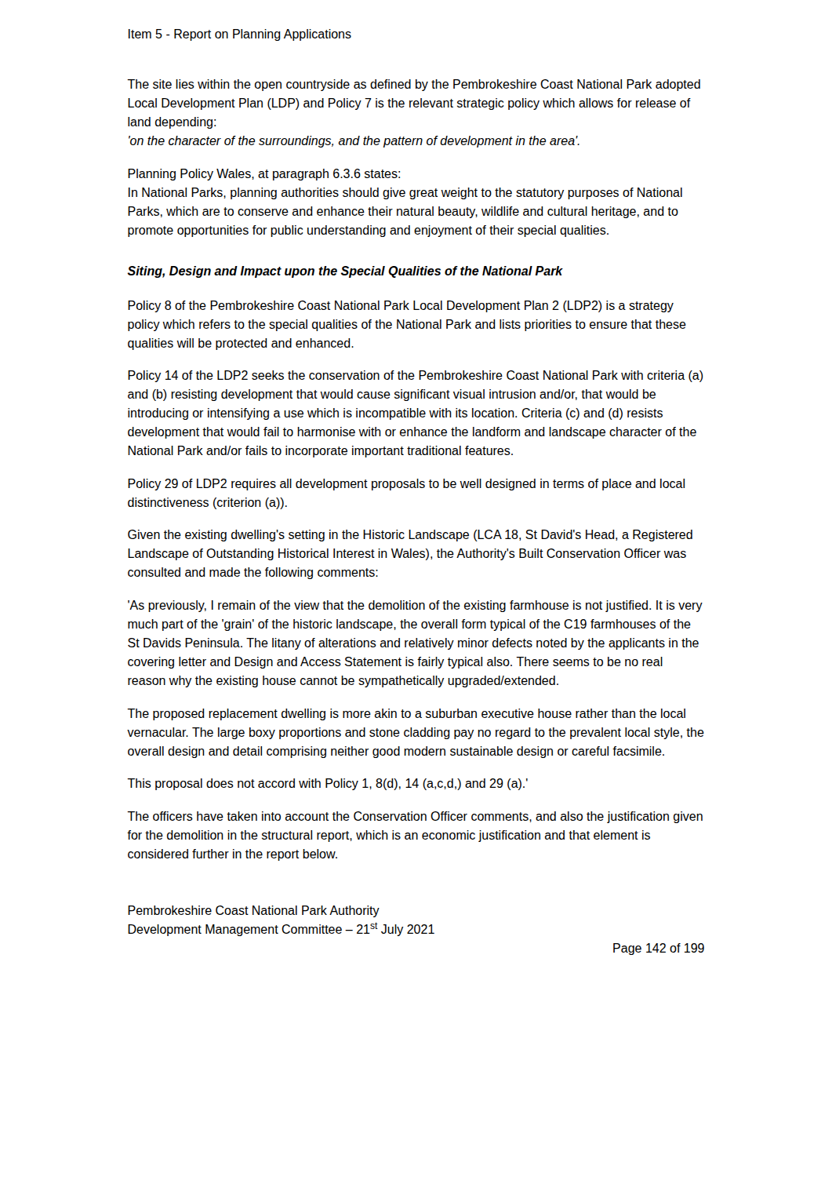Item 5 - Report on Planning Applications
The site lies within the open countryside as defined by the Pembrokeshire Coast National Park adopted Local Development Plan (LDP) and Policy 7 is the relevant strategic policy which allows for release of land depending:
'on the character of the surroundings, and the pattern of development in the area'.
Planning Policy Wales, at paragraph 6.3.6 states:
In National Parks, planning authorities should give great weight to the statutory purposes of National Parks, which are to conserve and enhance their natural beauty, wildlife and cultural heritage, and to promote opportunities for public understanding and enjoyment of their special qualities.
Siting, Design and Impact upon the Special Qualities of the National Park
Policy 8 of the Pembrokeshire Coast National Park Local Development Plan 2 (LDP2) is a strategy policy which refers to the special qualities of the National Park and lists priorities to ensure that these qualities will be protected and enhanced.
Policy 14 of the LDP2 seeks the conservation of the Pembrokeshire Coast National Park with criteria (a) and (b) resisting development that would cause significant visual intrusion and/or, that would be introducing or intensifying a use which is incompatible with its location. Criteria (c) and (d) resists development that would fail to harmonise with or enhance the landform and landscape character of the National Park and/or fails to incorporate important traditional features.
Policy 29 of LDP2 requires all development proposals to be well designed in terms of place and local distinctiveness (criterion (a)).
Given the existing dwelling's setting in the Historic Landscape (LCA 18, St David's Head, a Registered Landscape of Outstanding Historical Interest in Wales), the Authority's Built Conservation Officer was consulted and made the following comments:
'As previously, I remain of the view that the demolition of the existing farmhouse is not justified. It is very much part of the 'grain' of the historic landscape, the overall form typical of the C19 farmhouses of the St Davids Peninsula. The litany of alterations and relatively minor defects noted by the applicants in the covering letter and Design and Access Statement is fairly typical also. There seems to be no real reason why the existing house cannot be sympathetically upgraded/extended.
The proposed replacement dwelling is more akin to a suburban executive house rather than the local vernacular. The large boxy proportions and stone cladding pay no regard to the prevalent local style, the overall design and detail comprising neither good modern sustainable design or careful facsimile.
This proposal does not accord with Policy 1, 8(d), 14 (a,c,d,) and 29 (a).'
The officers have taken into account the Conservation Officer comments, and also the justification given for the demolition in the structural report, which is an economic justification and that element is considered further in the report below.
Pembrokeshire Coast National Park Authority
Development Management Committee – 21st July 2021
Page 142 of 199